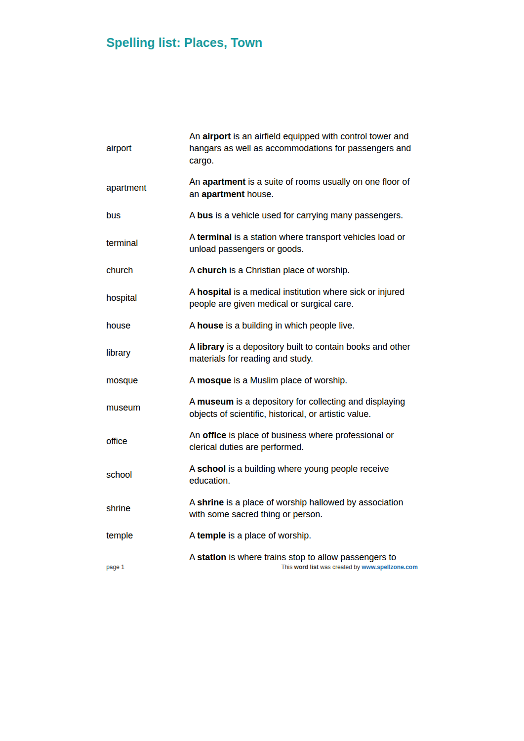Spelling list: Places, Town
| airport | An airport is an airfield equipped with control tower and hangars as well as accommodations for passengers and cargo. |
| apartment | An apartment is a suite of rooms usually on one floor of an apartment house. |
| bus | A bus is a vehicle used for carrying many passengers. |
| terminal | A terminal is a station where transport vehicles load or unload passengers or goods. |
| church | A church is a Christian place of worship. |
| hospital | A hospital is a medical institution where sick or injured people are given medical or surgical care. |
| house | A house is a building in which people live. |
| library | A library is a depository built to contain books and other materials for reading and study. |
| mosque | A mosque is a Muslim place of worship. |
| museum | A museum is a depository for collecting and displaying objects of scientific, historical, or artistic value. |
| office | An office is place of business where professional or clerical duties are performed. |
| school | A school is a building where young people receive education. |
| shrine | A shrine is a place of worship hallowed by association with some sacred thing or person. |
| temple | A temple is a place of worship. |
| | A station is where trains stop to allow passengers to |
page 1
This word list was created by www.spellzone.com